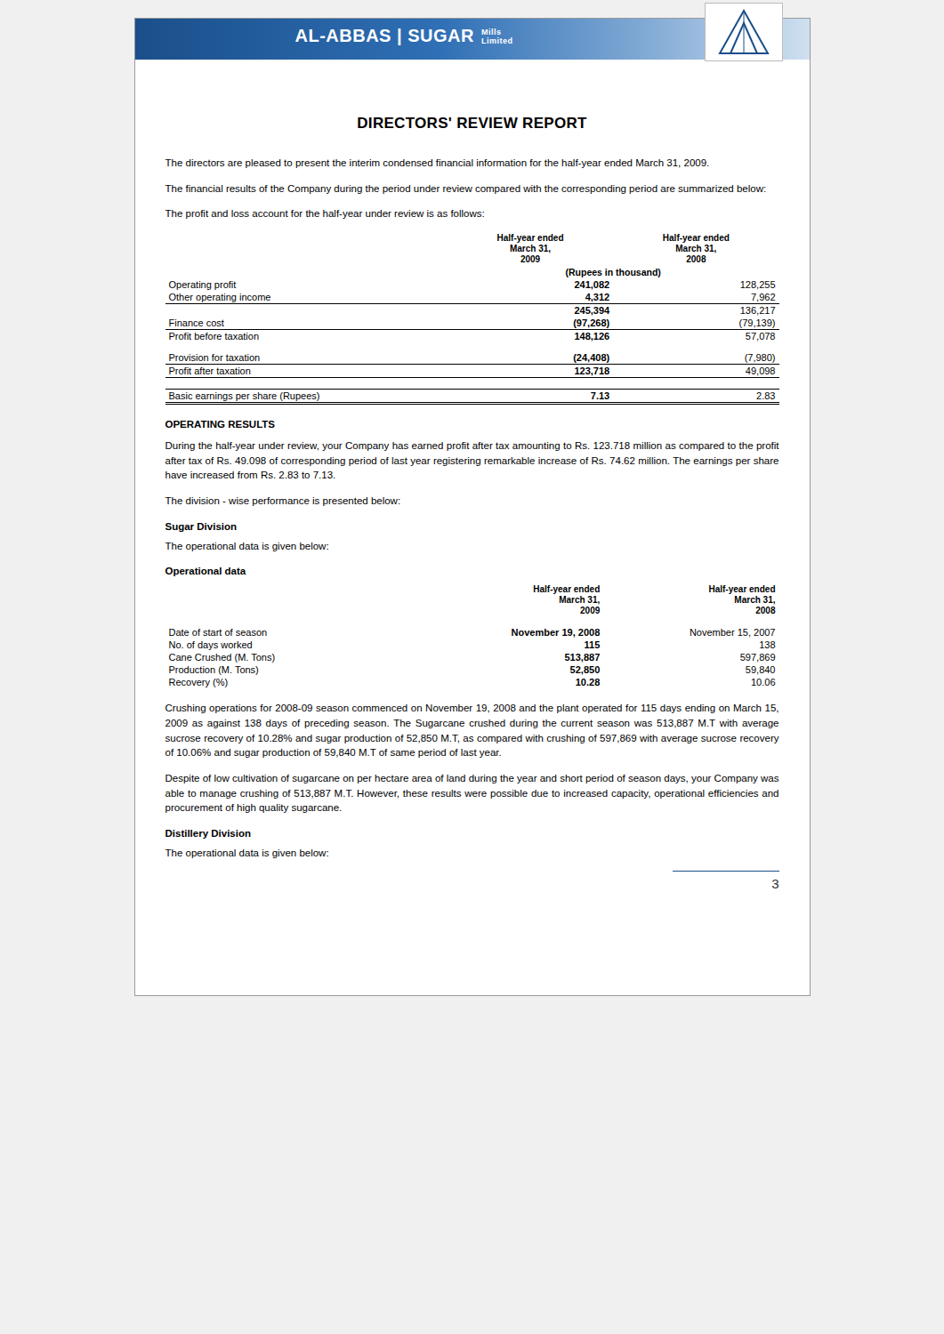AL-ABBAS | SUGAR Mills
Limited
DIRECTORS' REVIEW REPORT
The directors are pleased to present the interim condensed financial information for the half-year ended March 31, 2009.
The financial results of the Company during the period under review compared with the corresponding period are summarized below:
The profit and loss account for the half-year under review is as follows:
| | Half-year ended March 31, 2009 | Half-year ended March 31, 2008 |
| | (Rupees in thousand) |
| Operating profit | 241,082 | 128,255 |
| Other operating income | 4,312 | 7,962 |
| | 245,394 | 136,217 |
| Finance cost | (97,268) | (79,139) |
| Profit before taxation | 148,126 | 57,078 |
| Provision for taxation | (24,408) | (7,980) |
| Profit after taxation | 123,718 | 49,098 |
| Basic earnings per share (Rupees) | 7.13 | 2.83 |
OPERATING RESULTS
During the half-year under review, your Company has earned profit after tax amounting to Rs. 123.718 million as compared to the profit after tax of Rs. 49.098 of corresponding period of last year registering remarkable increase of Rs. 74.62 million. The earnings per share have increased from Rs. 2.83 to 7.13.
The division - wise performance is presented below:
Sugar Division
The operational data is given below:
Operational data
| | Half-year ended March 31, 2009 | Half-year ended March 31, 2008 |
| Date of start of season | November 19, 2008 | November 15, 2007 |
| No. of days worked | 115 | 138 |
| Cane Crushed (M. Tons) | 513,887 | 597,869 |
| Production (M. Tons) | 52,850 | 59,840 |
| Recovery (%) | 10.28 | 10.06 |
Crushing operations for 2008-09 season commenced on November 19, 2008 and the plant operated for 115 days ending on March 15, 2009 as against 138 days of preceding season. The Sugarcane crushed during the current season was 513,887 M.T with average sucrose recovery of 10.28% and sugar production of 52,850 M.T, as compared with crushing of 597,869 with average sucrose recovery of 10.06% and sugar production of 59,840 M.T of same period of last year.
Despite of low cultivation of sugarcane on per hectare area of land during the year and short period of season days, your Company was able to manage crushing of 513,887 M.T. However, these results were possible due to increased capacity, operational efficiencies and procurement of high quality sugarcane.
Distillery Division
The operational data is given below:
3